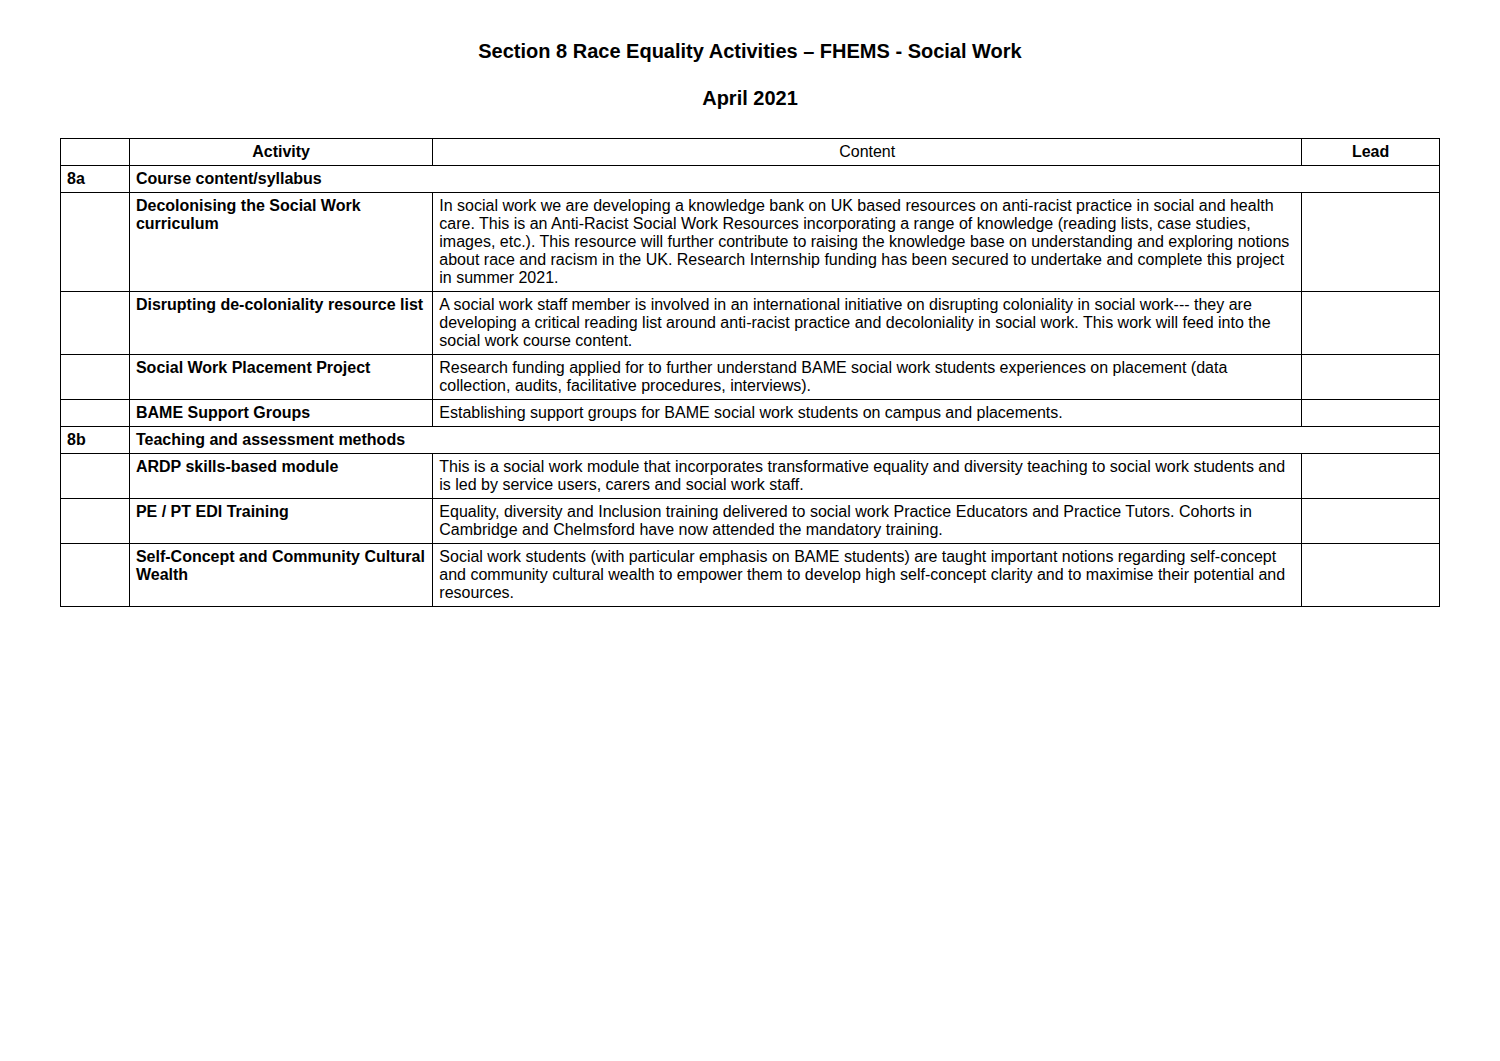Section 8 Race Equality Activities – FHEMS - Social Work
April 2021
| | Activity | Content | Lead |
| --- | --- | --- | --- |
| 8a | Course content/syllabus |
| | Decolonising the Social Work curriculum | In social work we are developing a knowledge bank on UK based resources on anti-racist practice in social and health care. This is an Anti-Racist Social Work Resources incorporating a range of knowledge (reading lists, case studies, images, etc.). This resource will further contribute to raising the knowledge base on understanding and exploring notions about race and racism in the UK. Research Internship funding has been secured to undertake and complete this project in summer 2021. | |
| | Disrupting de-coloniality resource list | A social work staff member is involved in an international initiative on disrupting coloniality in social work--- they are developing a critical reading list around anti-racist practice and decoloniality in social work. This work will feed into the social work course content. | |
| | Social Work Placement Project | Research funding applied for to further understand BAME social work students experiences on placement (data collection, audits, facilitative procedures, interviews). | |
| | BAME Support Groups | Establishing support groups for BAME social work students on campus and placements. | |
| 8b | Teaching and assessment methods |
| | ARDP skills-based module | This is a social work module that incorporates transformative equality and diversity teaching to social work students and is led by service users, carers and social work staff. | |
| | PE / PT EDI Training | Equality, diversity and Inclusion training delivered to social work Practice Educators and Practice Tutors. Cohorts in Cambridge and Chelmsford have now attended the mandatory training. | |
| | Self-Concept and Community Cultural Wealth | Social work students (with particular emphasis on BAME students) are taught important notions regarding self-concept and community cultural wealth to empower them to develop high self-concept clarity and to maximise their potential and resources. | |